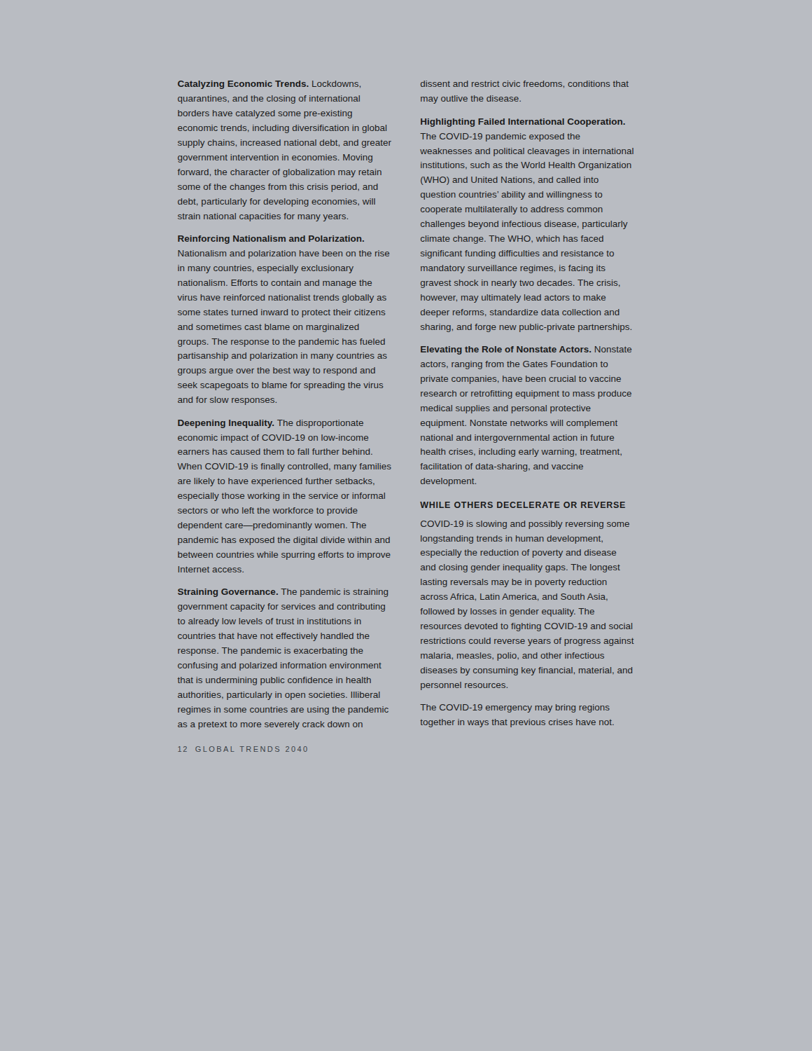Catalyzing Economic Trends. Lockdowns, quarantines, and the closing of international borders have catalyzed some pre-existing economic trends, including diversification in global supply chains, increased national debt, and greater government intervention in economies. Moving forward, the character of globalization may retain some of the changes from this crisis period, and debt, particularly for developing economies, will strain national capacities for many years.
Reinforcing Nationalism and Polarization. Nationalism and polarization have been on the rise in many countries, especially exclusionary nationalism. Efforts to contain and manage the virus have reinforced nationalist trends globally as some states turned inward to protect their citizens and sometimes cast blame on marginalized groups. The response to the pandemic has fueled partisanship and polarization in many countries as groups argue over the best way to respond and seek scapegoats to blame for spreading the virus and for slow responses.
Deepening Inequality. The disproportionate economic impact of COVID-19 on low-income earners has caused them to fall further behind. When COVID-19 is finally controlled, many families are likely to have experienced further setbacks, especially those working in the service or informal sectors or who left the workforce to provide dependent care—predominantly women. The pandemic has exposed the digital divide within and between countries while spurring efforts to improve Internet access.
Straining Governance. The pandemic is straining government capacity for services and contributing to already low levels of trust in institutions in countries that have not effectively handled the response. The pandemic is exacerbating the confusing and polarized information environment that is undermining public confidence in health authorities, particularly in open societies. Illiberal regimes in some countries are using the pandemic as a pretext to more severely crack down on dissent and restrict civic freedoms, conditions that may outlive the disease.
Highlighting Failed International Cooperation. The COVID-19 pandemic exposed the weaknesses and political cleavages in international institutions, such as the World Health Organization (WHO) and United Nations, and called into question countries’ ability and willingness to cooperate multilaterally to address common challenges beyond infectious disease, particularly climate change. The WHO, which has faced significant funding difficulties and resistance to mandatory surveillance regimes, is facing its gravest shock in nearly two decades. The crisis, however, may ultimately lead actors to make deeper reforms, standardize data collection and sharing, and forge new public-private partnerships.
Elevating the Role of Nonstate Actors. Nonstate actors, ranging from the Gates Foundation to private companies, have been crucial to vaccine research or retrofitting equipment to mass produce medical supplies and personal protective equipment. Nonstate networks will complement national and intergovernmental action in future health crises, including early warning, treatment, facilitation of data-sharing, and vaccine development.
While Others Decelerate or Reverse
COVID-19 is slowing and possibly reversing some longstanding trends in human development, especially the reduction of poverty and disease and closing gender inequality gaps. The longest lasting reversals may be in poverty reduction across Africa, Latin America, and South Asia, followed by losses in gender equality. The resources devoted to fighting COVID-19 and social restrictions could reverse years of progress against malaria, measles, polio, and other infectious diseases by consuming key financial, material, and personnel resources.
The COVID-19 emergency may bring regions together in ways that previous crises have not.
12 GLOBAL TRENDS 2040